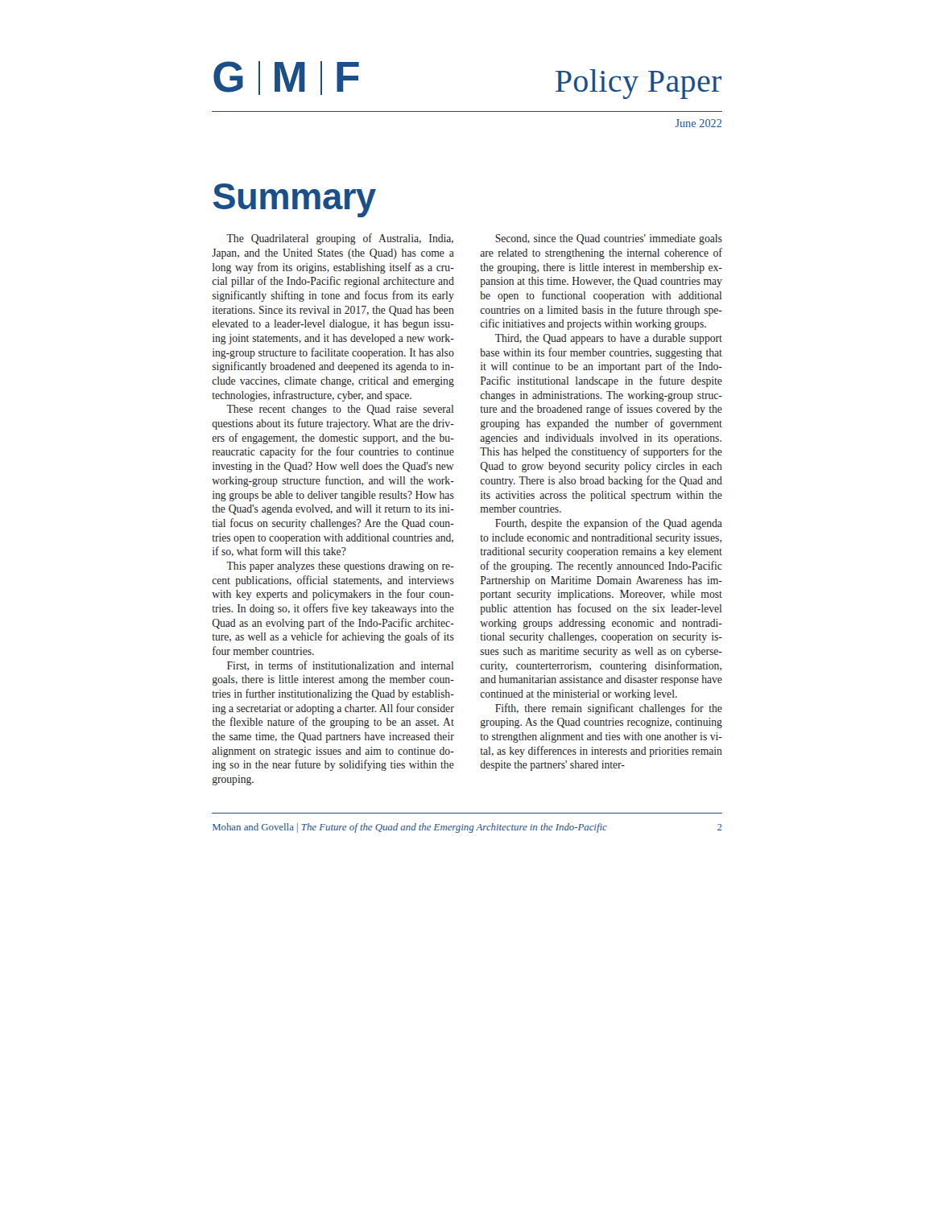G M F
Policy Paper
June 2022
Summary
The Quadrilateral grouping of Australia, India, Japan, and the United States (the Quad) has come a long way from its origins, establishing itself as a crucial pillar of the Indo-Pacific regional architecture and significantly shifting in tone and focus from its early iterations. Since its revival in 2017, the Quad has been elevated to a leader-level dialogue, it has begun issuing joint statements, and it has developed a new working-group structure to facilitate cooperation. It has also significantly broadened and deepened its agenda to include vaccines, climate change, critical and emerging technologies, infrastructure, cyber, and space.
These recent changes to the Quad raise several questions about its future trajectory. What are the drivers of engagement, the domestic support, and the bureaucratic capacity for the four countries to continue investing in the Quad? How well does the Quad's new working-group structure function, and will the working groups be able to deliver tangible results? How has the Quad's agenda evolved, and will it return to its initial focus on security challenges? Are the Quad countries open to cooperation with additional countries and, if so, what form will this take?
This paper analyzes these questions drawing on recent publications, official statements, and interviews with key experts and policymakers in the four countries. In doing so, it offers five key takeaways into the Quad as an evolving part of the Indo-Pacific architecture, as well as a vehicle for achieving the goals of its four member countries.
First, in terms of institutionalization and internal goals, there is little interest among the member countries in further institutionalizing the Quad by establishing a secretariat or adopting a charter. All four consider the flexible nature of the grouping to be an asset. At the same time, the Quad partners have increased their alignment on strategic issues and aim to continue doing so in the near future by solidifying ties within the grouping.
Second, since the Quad countries' immediate goals are related to strengthening the internal coherence of the grouping, there is little interest in membership expansion at this time. However, the Quad countries may be open to functional cooperation with additional countries on a limited basis in the future through specific initiatives and projects within working groups.
Third, the Quad appears to have a durable support base within its four member countries, suggesting that it will continue to be an important part of the Indo-Pacific institutional landscape in the future despite changes in administrations. The working-group structure and the broadened range of issues covered by the grouping has expanded the number of government agencies and individuals involved in its operations. This has helped the constituency of supporters for the Quad to grow beyond security policy circles in each country. There is also broad backing for the Quad and its activities across the political spectrum within the member countries.
Fourth, despite the expansion of the Quad agenda to include economic and nontraditional security issues, traditional security cooperation remains a key element of the grouping. The recently announced Indo-Pacific Partnership on Maritime Domain Awareness has important security implications. Moreover, while most public attention has focused on the six leader-level working groups addressing economic and nontraditional security challenges, cooperation on security issues such as maritime security as well as on cybersecurity, counterterrorism, countering disinformation, and humanitarian assistance and disaster response have continued at the ministerial or working level.
Fifth, there remain significant challenges for the grouping. As the Quad countries recognize, continuing to strengthen alignment and ties with one another is vital, as key differences in interests and priorities remain despite the partners' shared inter-
Mohan and Govella | The Future of the Quad and the Emerging Architecture in the Indo-Pacific
2